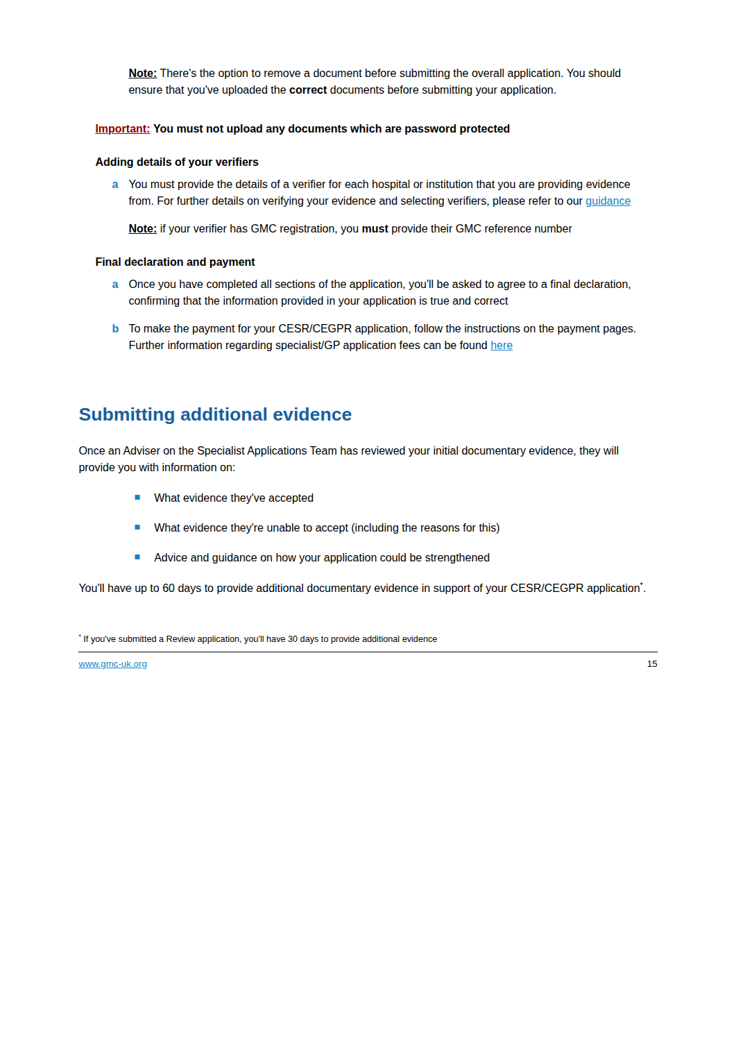Note: There's the option to remove a document before submitting the overall application. You should ensure that you've uploaded the correct documents before submitting your application.
Important: You must not upload any documents which are password protected
Adding details of your verifiers
You must provide the details of a verifier for each hospital or institution that you are providing evidence from. For further details on verifying your evidence and selecting verifiers, please refer to our guidance
Note: if your verifier has GMC registration, you must provide their GMC reference number
Final declaration and payment
Once you have completed all sections of the application, you'll be asked to agree to a final declaration, confirming that the information provided in your application is true and correct
To make the payment for your CESR/CEGPR application, follow the instructions on the payment pages. Further information regarding specialist/GP application fees can be found here
Submitting additional evidence
Once an Adviser on the Specialist Applications Team has reviewed your initial documentary evidence, they will provide you with information on:
What evidence they've accepted
What evidence they're unable to accept (including the reasons for this)
Advice and guidance on how your application could be strengthened
You'll have up to 60 days to provide additional documentary evidence in support of your CESR/CEGPR application*.
* If you've submitted a Review application, you'll have 30 days to provide additional evidence
www.gmc-uk.org 15